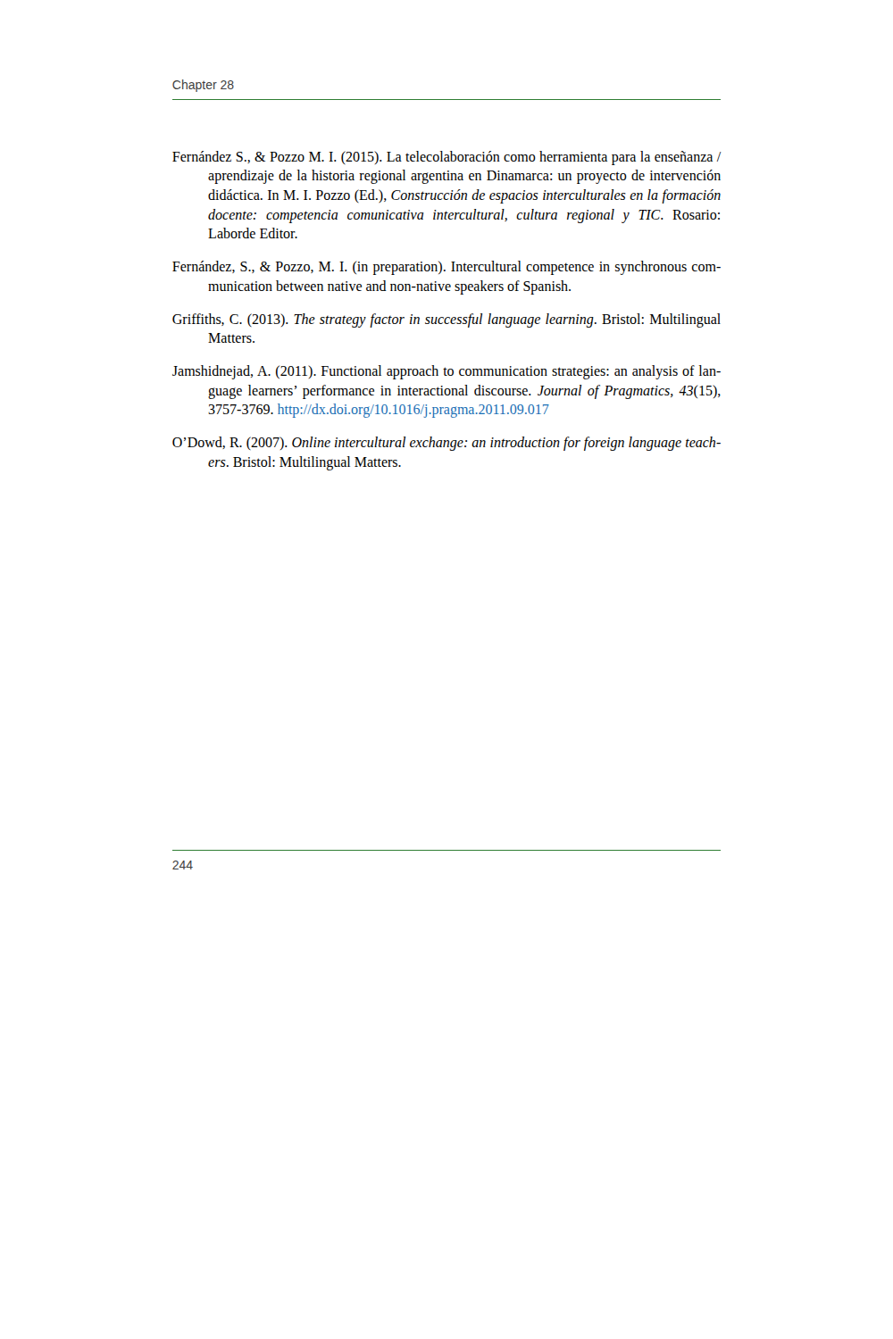Chapter 28
Fernández S., & Pozzo M. I. (2015). La telecolaboración como herramienta para la enseñanza / aprendizaje de la historia regional argentina en Dinamarca: un proyecto de intervención didáctica. In M. I. Pozzo (Ed.), Construcción de espacios interculturales en la formación docente: competencia comunicativa intercultural, cultura regional y TIC. Rosario: Laborde Editor.
Fernández, S., & Pozzo, M. I. (in preparation). Intercultural competence in synchronous communication between native and non-native speakers of Spanish.
Griffiths, C. (2013). The strategy factor in successful language learning. Bristol: Multilingual Matters.
Jamshidnejad, A. (2011). Functional approach to communication strategies: an analysis of language learners’ performance in interactional discourse. Journal of Pragmatics, 43(15), 3757-3769. http://dx.doi.org/10.1016/j.pragma.2011.09.017
O’Dowd, R. (2007). Online intercultural exchange: an introduction for foreign language teachers. Bristol: Multilingual Matters.
244